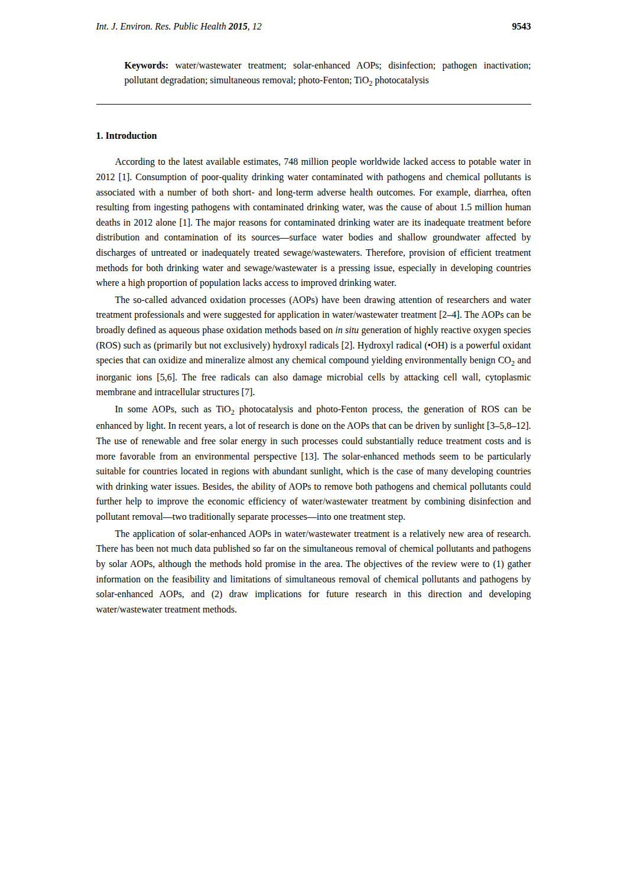Int. J. Environ. Res. Public Health 2015, 12 9543
Keywords: water/wastewater treatment; solar-enhanced AOPs; disinfection; pathogen inactivation; pollutant degradation; simultaneous removal; photo-Fenton; TiO2 photocatalysis
1. Introduction
According to the latest available estimates, 748 million people worldwide lacked access to potable water in 2012 [1]. Consumption of poor-quality drinking water contaminated with pathogens and chemical pollutants is associated with a number of both short- and long-term adverse health outcomes. For example, diarrhea, often resulting from ingesting pathogens with contaminated drinking water, was the cause of about 1.5 million human deaths in 2012 alone [1]. The major reasons for contaminated drinking water are its inadequate treatment before distribution and contamination of its sources—surface water bodies and shallow groundwater affected by discharges of untreated or inadequately treated sewage/wastewaters. Therefore, provision of efficient treatment methods for both drinking water and sewage/wastewater is a pressing issue, especially in developing countries where a high proportion of population lacks access to improved drinking water.
The so-called advanced oxidation processes (AOPs) have been drawing attention of researchers and water treatment professionals and were suggested for application in water/wastewater treatment [2–4]. The AOPs can be broadly defined as aqueous phase oxidation methods based on in situ generation of highly reactive oxygen species (ROS) such as (primarily but not exclusively) hydroxyl radicals [2]. Hydroxyl radical (•OH) is a powerful oxidant species that can oxidize and mineralize almost any chemical compound yielding environmentally benign CO2 and inorganic ions [5,6]. The free radicals can also damage microbial cells by attacking cell wall, cytoplasmic membrane and intracellular structures [7].
In some AOPs, such as TiO2 photocatalysis and photo-Fenton process, the generation of ROS can be enhanced by light. In recent years, a lot of research is done on the AOPs that can be driven by sunlight [3–5,8–12]. The use of renewable and free solar energy in such processes could substantially reduce treatment costs and is more favorable from an environmental perspective [13]. The solar-enhanced methods seem to be particularly suitable for countries located in regions with abundant sunlight, which is the case of many developing countries with drinking water issues. Besides, the ability of AOPs to remove both pathogens and chemical pollutants could further help to improve the economic efficiency of water/wastewater treatment by combining disinfection and pollutant removal—two traditionally separate processes—into one treatment step.
The application of solar-enhanced AOPs in water/wastewater treatment is a relatively new area of research. There has been not much data published so far on the simultaneous removal of chemical pollutants and pathogens by solar AOPs, although the methods hold promise in the area. The objectives of the review were to (1) gather information on the feasibility and limitations of simultaneous removal of chemical pollutants and pathogens by solar-enhanced AOPs, and (2) draw implications for future research in this direction and developing water/wastewater treatment methods.